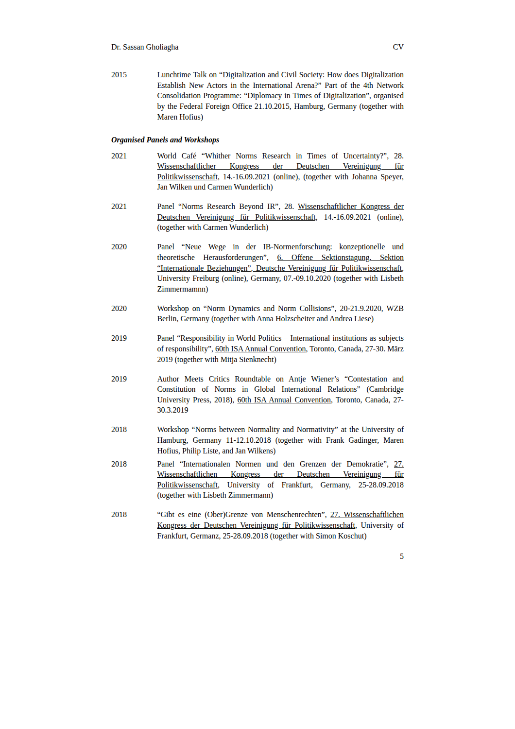Dr. Sassan Gholiagha CV
2015
Lunchtime Talk on “Digitalization and Civil Society: How does Digitalization Establish New Actors in the International Arena?” Part of the 4th Network Consolidation Programme: “Diplomacy in Times of Digitalization”, organised by the Federal Foreign Office 21.10.2015, Hamburg, Germany (together with Maren Hofius)
Organised Panels and Workshops
2021
World Café “Whither Norms Research in Times of Uncertainty?”, 28. Wissenschaftlicher Kongress der Deutschen Vereinigung für Politikwissenschaft, 14.-16.09.2021 (online), (together with Johanna Speyer, Jan Wilken und Carmen Wunderlich)
2021
Panel “Norms Research Beyond IR”, 28. Wissenschaftlicher Kongress der Deutschen Vereinigung für Politikwissenschaft, 14.-16.09.2021 (online), (together with Carmen Wunderlich)
2020
Panel “Neue Wege in der IB-Normenforschung: konzeptionelle und theoretische Herausforderungen”, 6. Offene Sektionstagung, Sektion “Internationale Beziehungen”, Deutsche Vereinigung für Politikwissenschaft, University Freiburg (online), Germany, 07.-09.10.2020 (together with Lisbeth Zimmermamnn)
2020
Workshop on “Norm Dynamics and Norm Collisions”, 20-21.9.2020, WZB Berlin, Germany (together with Anna Holzscheiter and Andrea Liese)
2019
Panel “Responsibility in World Politics – International institutions as subjects of responsibility”, 60th ISA Annual Convention, Toronto, Canada, 27-30. März 2019 (together with Mitja Sienknecht)
2019
Author Meets Critics Roundtable on Antje Wiener’s “Contestation and Constitution of Norms in Global International Relations” (Cambridge University Press, 2018), 60th ISA Annual Convention, Toronto, Canada, 27-30.3.2019
2018
Workshop “Norms between Normality and Normativity” at the University of Hamburg, Germany 11-12.10.2018 (together with Frank Gadinger, Maren Hofius, Philip Liste, and Jan Wilkens)
2018
Panel “Internationalen Normen und den Grenzen der Demokratie”, 27. Wissenschaftlichen Kongress der Deutschen Vereinigung für Politikwissenschaft, University of Frankfurt, Germany, 25-28.09.2018 (together with Lisbeth Zimmermann)
2018
“Gibt es eine (Ober)Grenze von Menschenrechten”, 27. Wissenschaftlichen Kongress der Deutschen Vereinigung für Politikwissenschaft, University of Frankfurt, Germanz, 25-28.09.2018 (together with Simon Koschut)
5